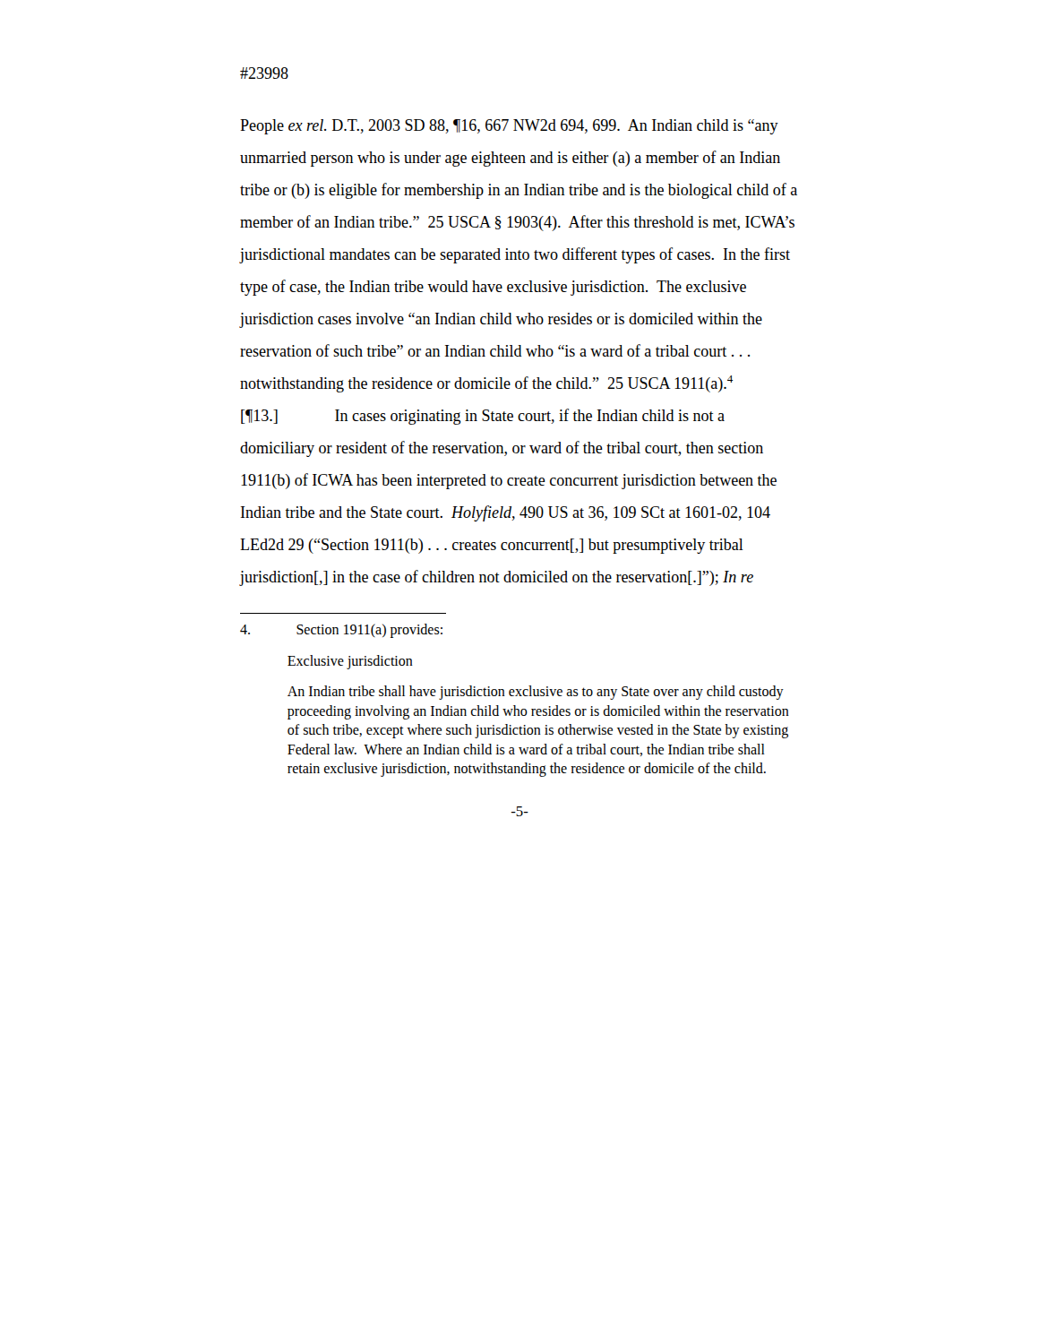#23998
People ex rel. D.T., 2003 SD 88, ¶16, 667 NW2d 694, 699. An Indian child is “any unmarried person who is under age eighteen and is either (a) a member of an Indian tribe or (b) is eligible for membership in an Indian tribe and is the biological child of a member of an Indian tribe.” 25 USCA § 1903(4). After this threshold is met, ICWA’s jurisdictional mandates can be separated into two different types of cases. In the first type of case, the Indian tribe would have exclusive jurisdiction. The exclusive jurisdiction cases involve “an Indian child who resides or is domiciled within the reservation of such tribe” or an Indian child who “is a ward of a tribal court . . . notwithstanding the residence or domicile of the child.” 25 USCA 1911(a).4
[¶13.] In cases originating in State court, if the Indian child is not a domiciliary or resident of the reservation, or ward of the tribal court, then section 1911(b) of ICWA has been interpreted to create concurrent jurisdiction between the Indian tribe and the State court. Holyfield, 490 US at 36, 109 SCt at 1601-02, 104 LEd2d 29 (“Section 1911(b) . . . creates concurrent[,] but presumptively tribal jurisdiction[,] in the case of children not domiciled on the reservation[.]”); In re
4.
Section 1911(a) provides:
Exclusive jurisdiction
An Indian tribe shall have jurisdiction exclusive as to any State over any child custody proceeding involving an Indian child who resides or is domiciled within the reservation of such tribe, except where such jurisdiction is otherwise vested in the State by existing Federal law. Where an Indian child is a ward of a tribal court, the Indian tribe shall retain exclusive jurisdiction, notwithstanding the residence or domicile of the child.
-5-